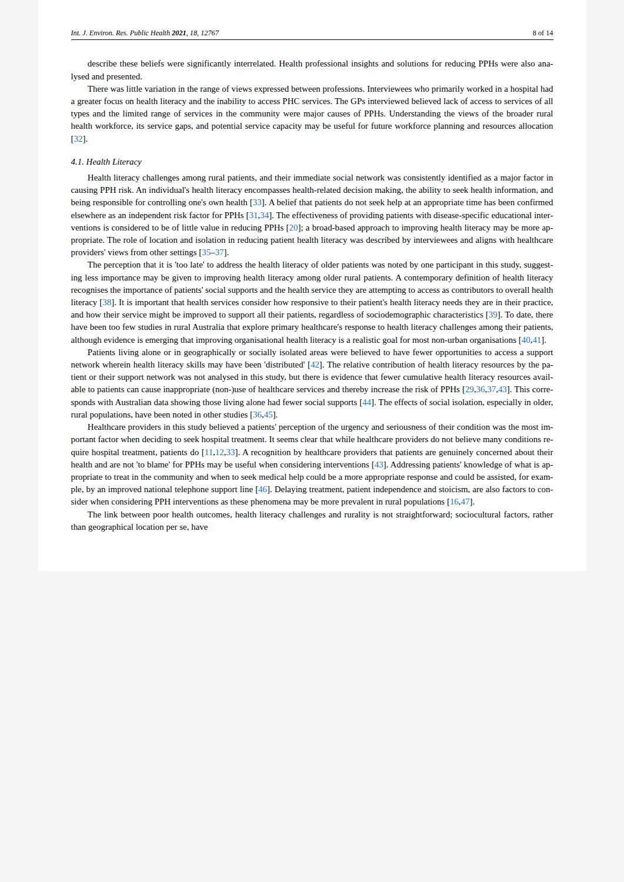Int. J. Environ. Res. Public Health 2021, 18, 12767 8 of 14
describe these beliefs were significantly interrelated. Health professional insights and solutions for reducing PPHs were also analysed and presented.
There was little variation in the range of views expressed between professions. Interviewees who primarily worked in a hospital had a greater focus on health literacy and the inability to access PHC services. The GPs interviewed believed lack of access to services of all types and the limited range of services in the community were major causes of PPHs. Understanding the views of the broader rural health workforce, its service gaps, and potential service capacity may be useful for future workforce planning and resources allocation [32].
4.1. Health Literacy
Health literacy challenges among rural patients, and their immediate social network was consistently identified as a major factor in causing PPH risk. An individual's health literacy encompasses health-related decision making, the ability to seek health information, and being responsible for controlling one's own health [33]. A belief that patients do not seek help at an appropriate time has been confirmed elsewhere as an independent risk factor for PPHs [31,34]. The effectiveness of providing patients with disease-specific educational interventions is considered to be of little value in reducing PPHs [20]; a broad-based approach to improving health literacy may be more appropriate. The role of location and isolation in reducing patient health literacy was described by interviewees and aligns with healthcare providers' views from other settings [35–37].
The perception that it is 'too late' to address the health literacy of older patients was noted by one participant in this study, suggesting less importance may be given to improving health literacy among older rural patients. A contemporary definition of health literacy recognises the importance of patients' social supports and the health service they are attempting to access as contributors to overall health literacy [38]. It is important that health services consider how responsive to their patient's health literacy needs they are in their practice, and how their service might be improved to support all their patients, regardless of sociodemographic characteristics [39]. To date, there have been too few studies in rural Australia that explore primary healthcare's response to health literacy challenges among their patients, although evidence is emerging that improving organisational health literacy is a realistic goal for most non-urban organisations [40,41].
Patients living alone or in geographically or socially isolated areas were believed to have fewer opportunities to access a support network wherein health literacy skills may have been 'distributed' [42]. The relative contribution of health literacy resources by the patient or their support network was not analysed in this study, but there is evidence that fewer cumulative health literacy resources available to patients can cause inappropriate (non-)use of healthcare services and thereby increase the risk of PPHs [29,36,37,43]. This corresponds with Australian data showing those living alone had fewer social supports [44]. The effects of social isolation, especially in older, rural populations, have been noted in other studies [36,45].
Healthcare providers in this study believed a patients' perception of the urgency and seriousness of their condition was the most important factor when deciding to seek hospital treatment. It seems clear that while healthcare providers do not believe many conditions require hospital treatment, patients do [11,12,33]. A recognition by healthcare providers that patients are genuinely concerned about their health and are not 'to blame' for PPHs may be useful when considering interventions [43]. Addressing patients' knowledge of what is appropriate to treat in the community and when to seek medical help could be a more appropriate response and could be assisted, for example, by an improved national telephone support line [46]. Delaying treatment, patient independence and stoicism, are also factors to consider when considering PPH interventions as these phenomena may be more prevalent in rural populations [16,47].
The link between poor health outcomes, health literacy challenges and rurality is not straightforward; sociocultural factors, rather than geographical location per se, have